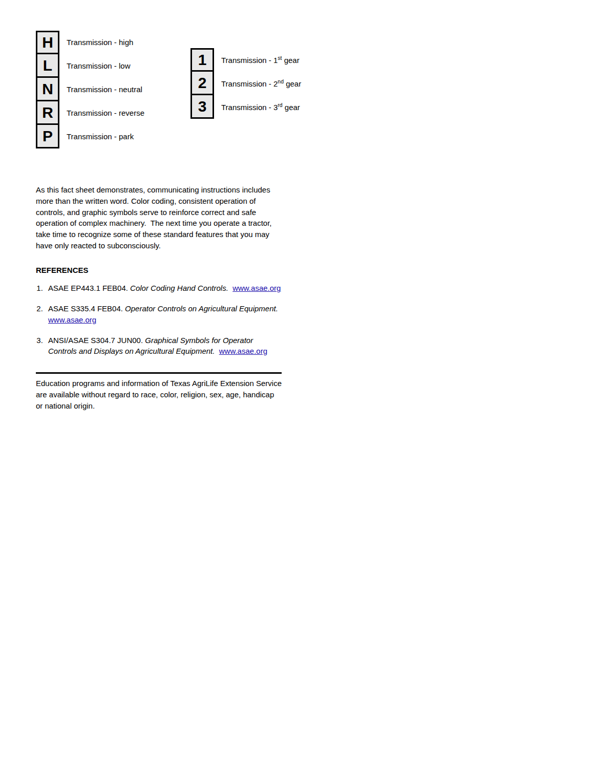H
Transmission - high
L
Transmission - low
N
Transmission - neutral
R
Transmission - reverse
P
Transmission - park
1
Transmission - 1st gear
2
Transmission - 2nd gear
3
Transmission - 3rd gear
As this fact sheet demonstrates, communicating instructions includes more than the written word. Color coding, consistent operation of controls, and graphic symbols serve to reinforce correct and safe operation of complex machinery. The next time you operate a tractor, take time to recognize some of these standard features that you may have only reacted to subconsciously.
REFERENCES
ASAE EP443.1 FEB04. Color Coding Hand Controls. www.asae.org
ASAE S335.4 FEB04. Operator Controls on Agricultural Equipment. www.asae.org
ANSI/ASAE S304.7 JUN00. Graphical Symbols for Operator Controls and Displays on Agricultural Equipment. www.asae.org
Education programs and information of Texas AgriLife Extension Service are available without regard to race, color, religion, sex, age, handicap or national origin.